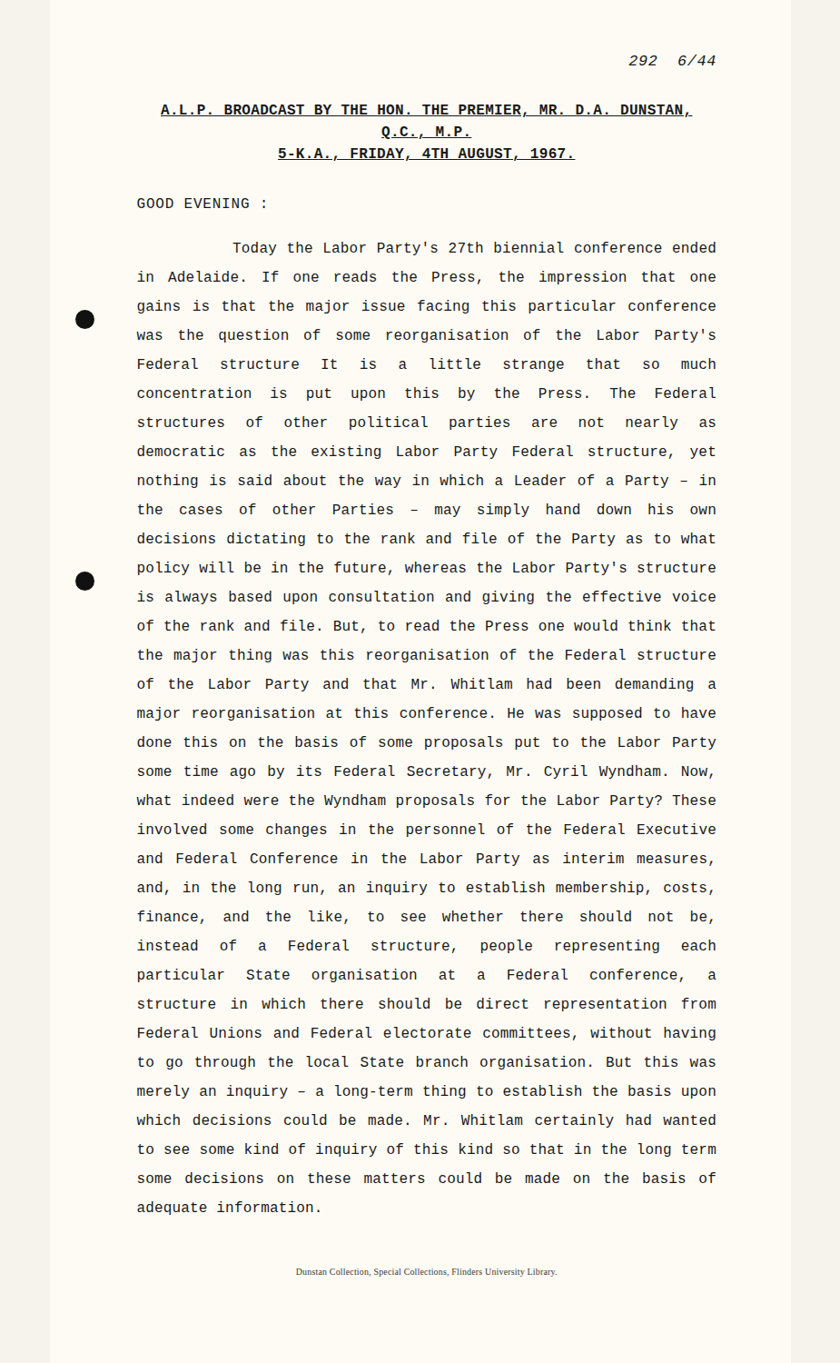292 6/44
A.L.P. Broadcast by the Hon. the Premier, Mr. D.A. Dunstan, Q.C., M.P.
5-K.A., Friday, 4th August, 1967.
GOOD EVENING :
Today the Labor Party's 27th biennial conference ended in Adelaide. If one reads the Press, the impression that one gains is that the major issue facing this particular conference was the question of some reorganisation of the Labor Party's Federal structure It is a little strange that so much concentration is put upon this by the Press. The Federal structures of other political parties are not nearly as democratic as the existing Labor Party Federal structure, yet nothing is said about the way in which a Leader of a Party – in the cases of other Parties – may simply hand down his own decisions dictating to the rank and file of the Party as to what policy will be in the future, whereas the Labor Party's structure is always based upon consultation and giving the effective voice of the rank and file. But, to read the Press one would think that the major thing was this reorganisation of the Federal structure of the Labor Party and that Mr. Whitlam had been demanding a major reorganisation at this conference. He was supposed to have done this on the basis of some proposals put to the Labor Party some time ago by its Federal Secretary, Mr. Cyril Wyndham. Now, what indeed were the Wyndham proposals for the Labor Party? These involved some changes in the personnel of the Federal Executive and Federal Conference in the Labor Party as interim measures, and, in the long run, an inquiry to establish membership, costs, finance, and the like, to see whether there should not be, instead of a Federal structure, people representing each particular State organisation at a Federal conference, a structure in which there should be direct representation from Federal Unions and Federal electorate committees, without having to go through the local State branch organisation. But this was merely an inquiry – a long-term thing to establish the basis upon which decisions could be made. Mr. Whitlam certainly had wanted to see some kind of inquiry of this kind so that in the long term some decisions on these matters could be made on the basis of adequate information.
Dunstan Collection, Special Collections, Flinders University Library.